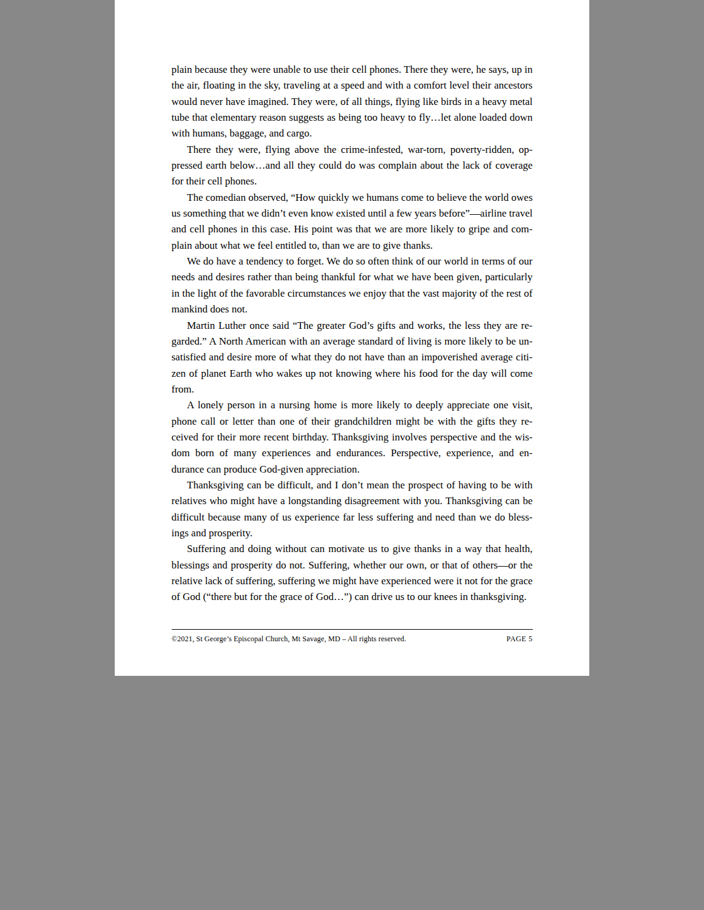plain because they were unable to use their cell phones. There they were, he says, up in the air, floating in the sky, traveling at a speed and with a comfort level their ancestors would never have imagined. They were, of all things, flying like birds in a heavy metal tube that elementary reason suggests as being too heavy to fly…let alone loaded down with humans, baggage, and cargo.
There they were, flying above the crime-infested, war-torn, poverty-ridden, oppressed earth below…and all they could do was complain about the lack of coverage for their cell phones.
The comedian observed, “How quickly we humans come to believe the world owes us something that we didn’t even know existed until a few years before”—airline travel and cell phones in this case. His point was that we are more likely to gripe and complain about what we feel entitled to, than we are to give thanks.
We do have a tendency to forget. We do so often think of our world in terms of our needs and desires rather than being thankful for what we have been given, particularly in the light of the favorable circumstances we enjoy that the vast majority of the rest of mankind does not.
Martin Luther once said “The greater God’s gifts and works, the less they are regarded.” A North American with an average standard of living is more likely to be unsatisfied and desire more of what they do not have than an impoverished average citizen of planet Earth who wakes up not knowing where his food for the day will come from.
A lonely person in a nursing home is more likely to deeply appreciate one visit, phone call or letter than one of their grandchildren might be with the gifts they received for their more recent birthday. Thanksgiving involves perspective and the wisdom born of many experiences and endurances. Perspective, experience, and endurance can produce God-given appreciation.
Thanksgiving can be difficult, and I don’t mean the prospect of having to be with relatives who might have a longstanding disagreement with you. Thanksgiving can be difficult because many of us experience far less suffering and need than we do blessings and prosperity.
Suffering and doing without can motivate us to give thanks in a way that health, blessings and prosperity do not. Suffering, whether our own, or that of others—or the relative lack of suffering, suffering we might have experienced were it not for the grace of God (“there but for the grace of God…”) can drive us to our knees in thanksgiving.
©2021, St George’s Episcopal Church, Mt Savage, MD – All rights reserved. Page 5